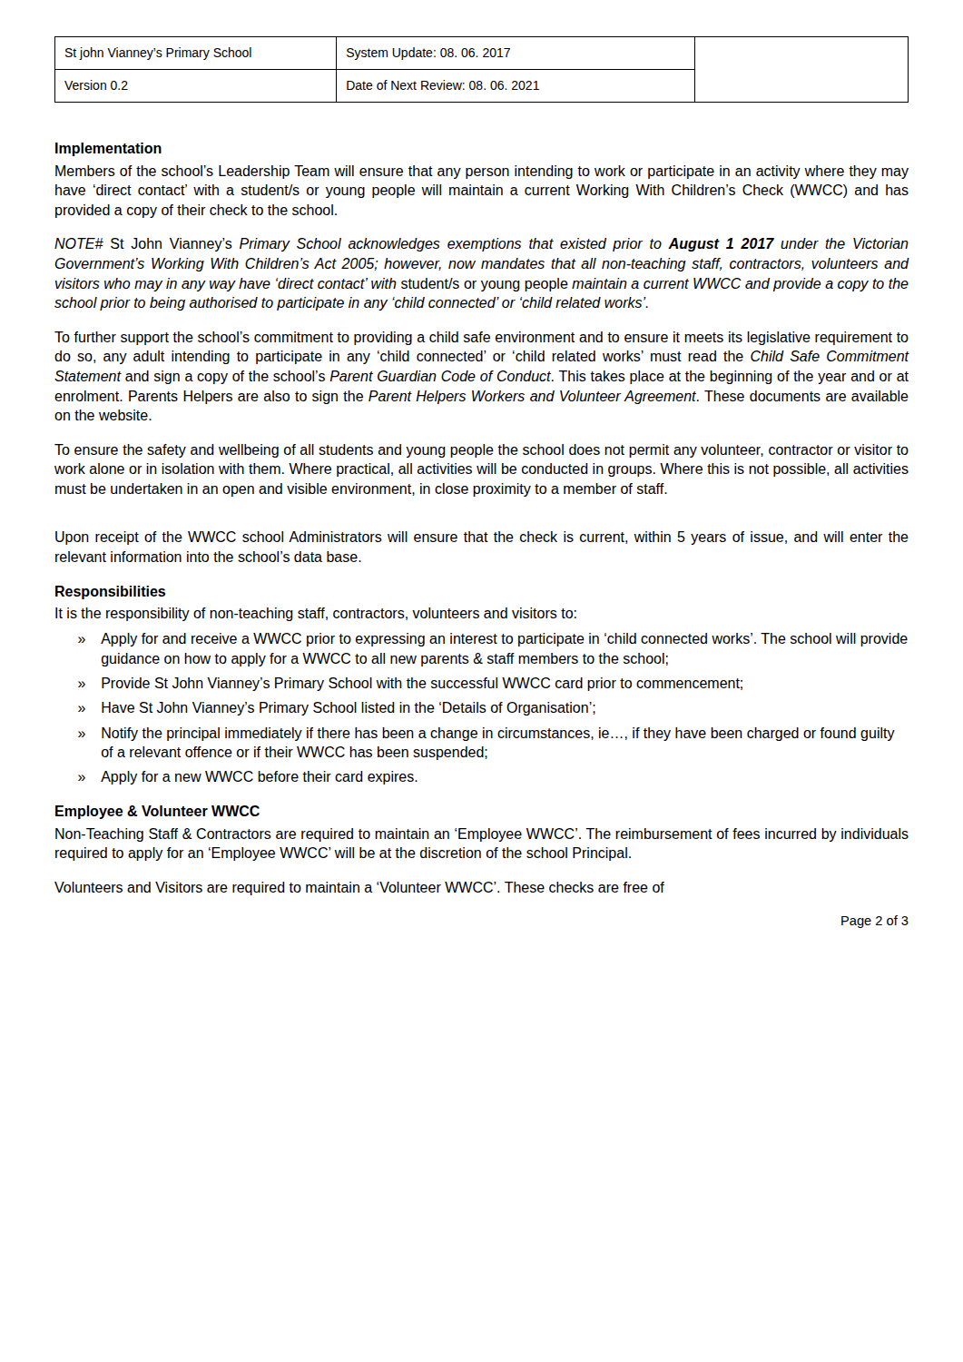| St john Vianney’s Primary School | System Update: 08. 06. 2017 | |
| Version 0.2 | Date of Next Review: 08. 06. 2021 |
Implementation
Members of the school’s Leadership Team will ensure that any person intending to work or participate in an activity where they may have ‘direct contact’ with a student/s or young people will maintain a current Working With Children’s Check (WWCC) and has provided a copy of their check to the school.
NOTE# St John Vianney’s Primary School acknowledges exemptions that existed prior to August 1 2017 under the Victorian Government’s Working With Children’s Act 2005; however, now mandates that all non-teaching staff, contractors, volunteers and visitors who may in any way have ‘direct contact’ with student/s or young people maintain a current WWCC and provide a copy to the school prior to being authorised to participate in any ‘child connected’ or ‘child related works’.
To further support the school’s commitment to providing a child safe environment and to ensure it meets its legislative requirement to do so, any adult intending to participate in any ‘child connected’ or ‘child related works’ must read the Child Safe Commitment Statement and sign a copy of the school’s Parent Guardian Code of Conduct. This takes place at the beginning of the year and or at enrolment. Parents Helpers are also to sign the Parent Helpers Workers and Volunteer Agreement. These documents are available on the website.
To ensure the safety and wellbeing of all students and young people the school does not permit any volunteer, contractor or visitor to work alone or in isolation with them. Where practical, all activities will be conducted in groups. Where this is not possible, all activities must be undertaken in an open and visible environment, in close proximity to a member of staff.
Upon receipt of the WWCC school Administrators will ensure that the check is current, within 5 years of issue, and will enter the relevant information into the school’s data base.
Responsibilities
It is the responsibility of non-teaching staff, contractors, volunteers and visitors to:
Apply for and receive a WWCC prior to expressing an interest to participate in ‘child connected works’. The school will provide guidance on how to apply for a WWCC to all new parents & staff members to the school;
Provide St John Vianney’s Primary School with the successful WWCC card prior to commencement;
Have St John Vianney’s Primary School listed in the ‘Details of Organisation’;
Notify the principal immediately if there has been a change in circumstances, ie…, if they have been charged or found guilty of a relevant offence or if their WWCC has been suspended;
Apply for a new WWCC before their card expires.
Employee & Volunteer WWCC
Non-Teaching Staff & Contractors are required to maintain an ‘Employee WWCC’. The reimbursement of fees incurred by individuals required to apply for an ‘Employee WWCC’ will be at the discretion of the school Principal.
Volunteers and Visitors are required to maintain a ‘Volunteer WWCC’. These checks are free of
Page 2 of 3